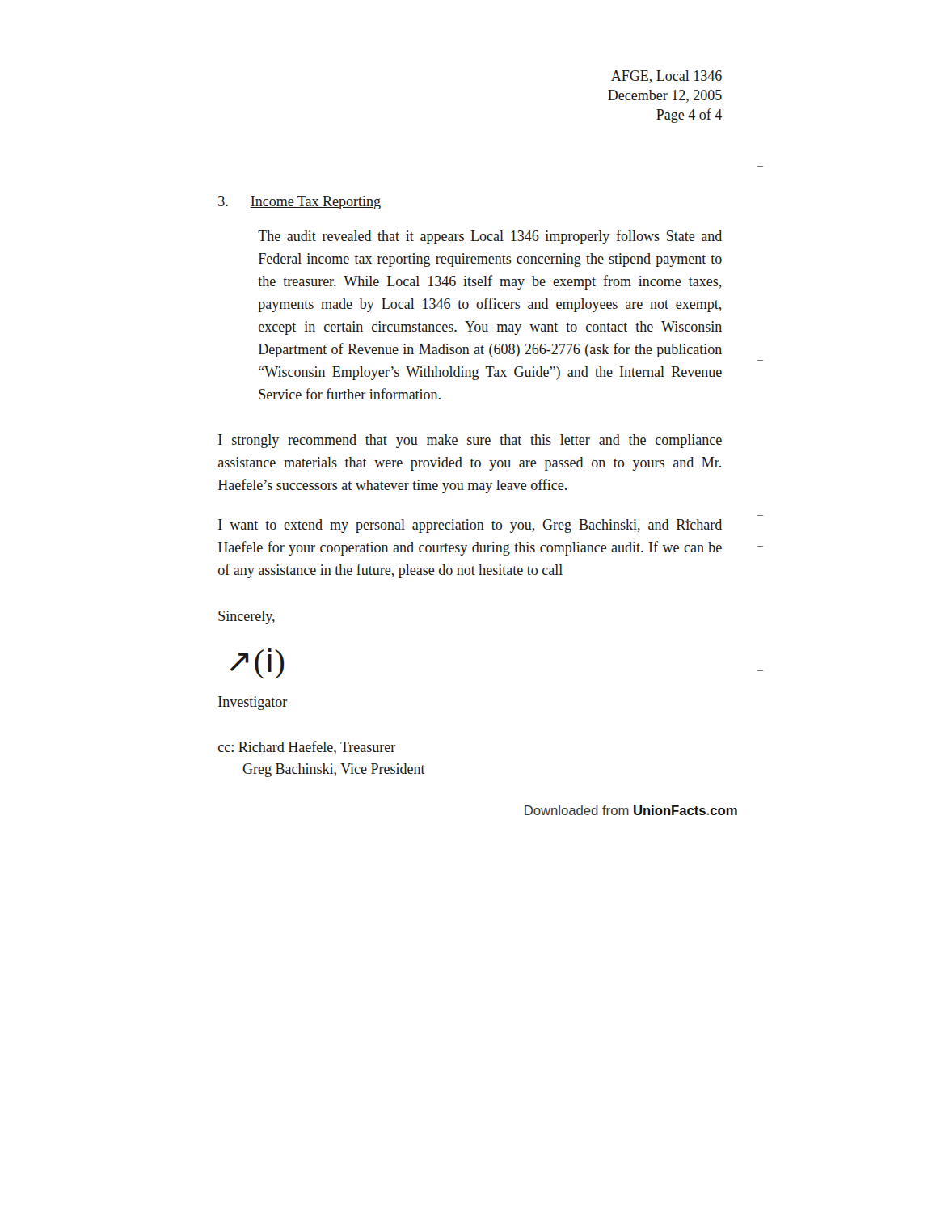AFGE, Local 1346
December 12, 2005
Page 4 of 4
3. Income Tax Reporting
The audit revealed that it appears Local 1346 improperly follows State and Federal income tax reporting requirements concerning the stipend payment to the treasurer. While Local 1346 itself may be exempt from income taxes, payments made by Local 1346 to officers and employees are not exempt, except in certain circumstances. You may want to contact the Wisconsin Department of Revenue in Madison at (608) 266-2776 (ask for the publication “Wisconsin Employer’s Withholding Tax Guide”) and the Internal Revenue Service for further information.
I strongly recommend that you make sure that this letter and the compliance assistance materials that were provided to you are passed on to yours and Mr. Haefele’s successors at whatever time you may leave office.
I want to extend my personal appreciation to you, Greg Bachinski, and Richard Haefele for your cooperation and courtesy during this compliance audit. If we can be of any assistance in the future, please do not hesitate to call
Sincerely,
↗(ⅰ)
Investigator
cc: Richard Haefele, Treasurer
Greg Bachinski, Vice President
– – – – – –
Downloaded from UnionFacts. com